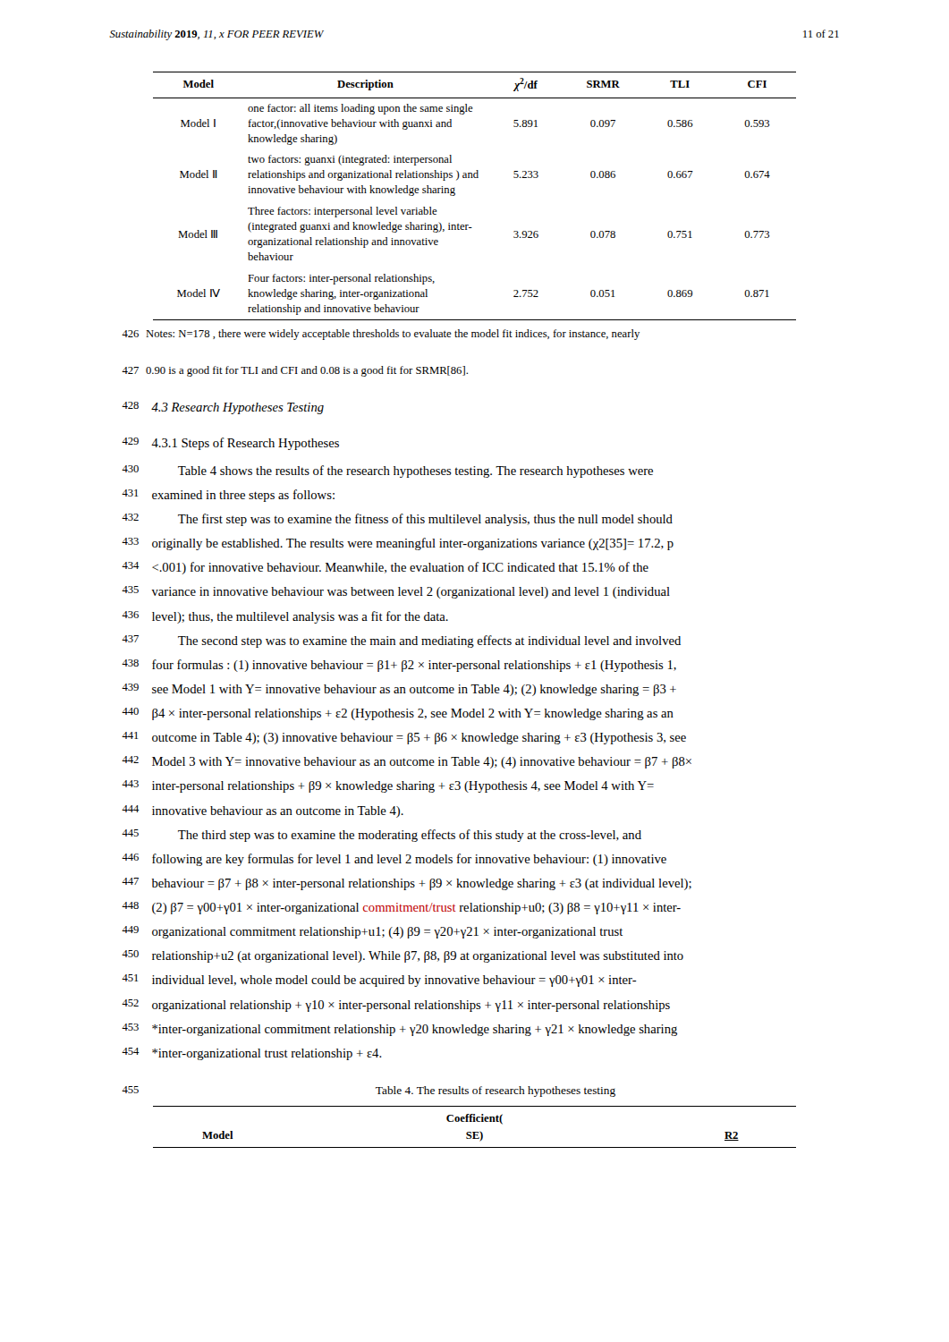Sustainability 2019, 11, x FOR PEER REVIEW
11 of 21
| Model | Description | χ 2 / df | SRMR | TLI | CFI |
| --- | --- | --- | --- | --- | --- |
| Model Ⅰ | one factor: all items loading upon the same single factor,(innovative behaviour with guanxi and knowledge sharing) | 5.891 | 0.097 | 0.586 | 0.593 |
| Model Ⅱ | two factors: guanxi (integrated: interpersonal relationships and organizational relationships ) and innovative behaviour with knowledge sharing | 5.233 | 0.086 | 0.667 | 0.674 |
| Model Ⅲ | Three factors: interpersonal level variable (integrated guanxi and knowledge sharing), inter-organizational relationship and innovative behaviour | 3.926 | 0.078 | 0.751 | 0.773 |
| Model Ⅳ | Four factors: inter-personal relationships, knowledge sharing, inter-organizational relationship and innovative behaviour | 2.752 | 0.051 | 0.869 | 0.871 |
426 Notes: N=178 , there were widely acceptable thresholds to evaluate the model fit indices, for instance, nearly
427 0.90 is a good fit for TLI and CFI and 0.08 is a good fit for SRMR[86].
428
4.3 Research Hypotheses Testing
429
4.3.1 Steps of Research Hypotheses
430
Table 4 shows the results of the research hypotheses testing. The research hypotheses were
431
examined in three steps as follows:
432
The first step was to examine the fitness of this multilevel analysis, thus the null model should
433
originally be established. The results were meaningful inter-organizations variance (χ2[35]= 17.2, p
434
<.001) for innovative behaviour. Meanwhile, the evaluation of ICC indicated that 15.1% of the
435
variance in innovative behaviour was between level 2 (organizational level) and level 1 (individual
436
level); thus, the multilevel analysis was a fit for the data.
437
The second step was to examine the main and mediating effects at individual level and involved
438
four formulas : (1) innovative behaviour = β1+ β2 × inter-personal relationships + ε1 (Hypothesis 1,
439
see Model 1 with Y= innovative behaviour as an outcome in Table 4); (2) knowledge sharing = β3 +
440
β4 × inter-personal relationships + ε2 (Hypothesis 2, see Model 2 with Y= knowledge sharing as an
441
outcome in Table 4); (3) innovative behaviour = β5 + β6 × knowledge sharing + ε3 (Hypothesis 3, see
442
Model 3 with Y= innovative behaviour as an outcome in Table 4); (4) innovative behaviour = β7 + β8×
443
inter-personal relationships + β9 × knowledge sharing + ε3 (Hypothesis 4, see Model 4 with Y=
444
innovative behaviour as an outcome in Table 4).
445
The third step was to examine the moderating effects of this study at the cross-level, and
446
following are key formulas for level 1 and level 2 models for innovative behaviour: (1) innovative
447
behaviour = β7 + β8 × inter-personal relationships + β9 × knowledge sharing + ε3 (at individual level);
448
(2) β7 = γ00+γ01 × inter-organizational commitment/trust relationship+u0; (3) β8 = γ10+γ11 × inter-
449
organizational commitment relationship+u1; (4) β9 = γ20+γ21 × inter-organizational trust
450
relationship+u2 (at organizational level). While β7, β8, β9 at organizational level was substituted into
451
individual level, whole model could be acquired by innovative behaviour = γ00+γ01 × inter-
452
organizational relationship + γ10 × inter-personal relationships + γ11 × inter-personal relationships
453
*inter-organizational commitment relationship + γ20 knowledge sharing + γ21 × knowledge sharing
454
*inter-organizational trust relationship + ε4.
455
Table 4. The results of research hypotheses testing
| Model | Coefficient( SE) | R2 |
| --- | --- | --- |